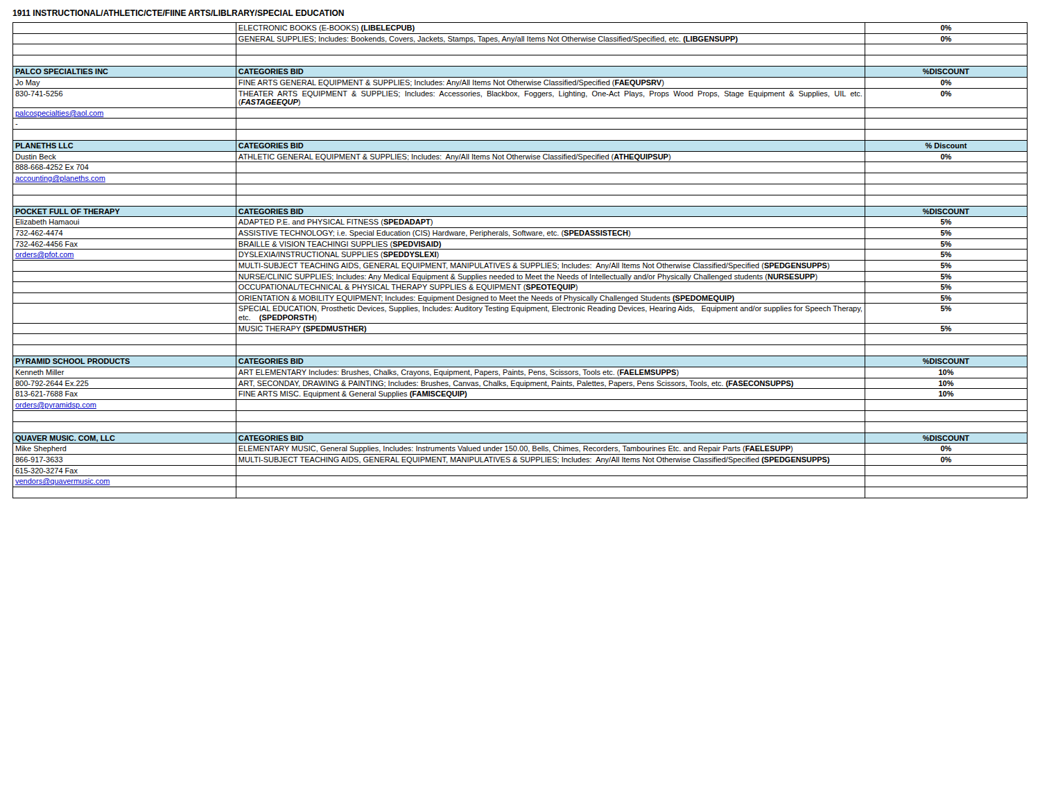1911 INSTRUCTIONAL/ATHLETIC/CTE/FIINE ARTS/LIBLRARY/SPECIAL EDUCATION
| | ELECTRONIC BOOKS (E-BOOKS) (LIBELECPUB) | 0% |
| | GENERAL SUPPLIES; Includes: Bookends, Covers, Jackets, Stamps, Tapes, Any/all Items Not Otherwise Classified/Specified, etc. (LIBGENSUPP) | 0% |
| PALCO SPECIALTIES INC | CATEGORIES BID | %DISCOUNT |
| Jo May | FINE ARTS GENERAL EQUIPMENT & SUPPLIES; Includes: Any/All Items Not Otherwise Classified/Specified ( FAEQUPSRV ) | 0% |
| 830-741-5256 | THEATER ARTS EQUIPMENT & SUPPLIES; Includes: Accessories, Blackbox, Foggers, Lighting, One-Act Plays, Props Wood Props, Stage Equipment & Supplies, UIL etc. ( FASTAGEEQUP ) | 0% |
| palcospecialties@aol.com | | |
| - | | |
| PLANETHS LLC | CATEGORIES BID | % Discount |
| Dustin Beck | ATHLETIC GENERAL EQUIPMENT & SUPPLIES; Includes: Any/All Items Not Otherwise Classified/Specified ( ATHEQUIPSUP ) | 0% |
| 888-668-4252 Ex 704 | | |
| accounting@planeths.com | | |
| POCKET FULL OF THERAPY | CATEGORIES BID | %DISCOUNT |
| Elizabeth Hamaoui | ADAPTED P.E. and PHYSICAL FITNESS ( SPEDADAPT ) | 5% |
| 732-462-4474 | ASSISTIVE TECHNOLOGY; i.e. Special Education (CIS) Hardware, Peripherals, Software, etc. ( SPEDASSISTECH ) | 5% |
| 732-462-4456 Fax | BRAILLE & VISION TEACHINGI SUPPLIES ( SPEDVISAID) | 5% |
| orders@pfot.com | DYSLEXIA/INSTRUCTIONAL SUPPLIES ( SPEDDYSLEXI ) | 5% |
| | MULTI-SUBJECT TEACHING AIDS, GENERAL EQUIPMENT, MANIPULATIVES & SUPPLIES; Includes: Any/All Items Not Otherwise Classified/Specified ( SPEDGENSUPPS ) | 5% |
| | NURSE/CLINIC SUPPLIES; Includes: Any Medical Equipment & Supplies needed to Meet the Needs of Intellectually and/or Physically Challenged students ( NURSESUPP ) | 5% |
| | OCCUPATIONAL/TECHNICAL & PHYSICAL THERAPY SUPPLIES & EQUIPMENT ( SPEOTEQUIP ) | 5% |
| | ORIENTATION & MOBILITY EQUIPMENT; Includes: Equipment Designed to Meet the Needs of Physically Challenged Students (SPEDOMEQUIP) | 5% |
| | SPECIAL EDUCATION, Prosthetic Devices, Supplies, Includes: Auditory Testing Equipment, Electronic Reading Devices, Hearing Aids, Equipment and/or supplies for Speech Therapy, etc. (SPEDPORSTH ) | 5% |
| | MUSIC THERAPY (SPEDMUSTHER) | 5% |
| PYRAMID SCHOOL PRODUCTS | CATEGORIES BID | %DISCOUNT |
| Kenneth Miller | ART ELEMENTARY Includes: Brushes, Chalks, Crayons, Equipment, Papers, Paints, Pens, Scissors, Tools etc. ( FAELEMSUPPS ) | 10% |
| 800-792-2644 Ex.225 | ART, SECONDAY, DRAWING & PAINTING; Includes: Brushes, Canvas, Chalks, Equipment, Paints, Palettes, Papers, Pens Scissors, Tools, etc. (FASECONSUPPS) | 10% |
| 813-621-7688 Fax | FINE ARTS MISC. Equipment & General Supplies (FAMISCEQUIP) | 10% |
| orders@pyramidsp.com | | |
| QUAVER MUSIC. COM, LLC | CATEGORIES BID | %DISCOUNT |
| Mike Shepherd | ELEMENTARY MUSIC, General Supplies, Includes: Instruments Valued under 150.00, Bells, Chimes, Recorders, Tambourines Etc. and Repair Parts ( FAELESUPP ) | 0% |
| 866-917-3633 | MULTI-SUBJECT TEACHING AIDS, GENERAL EQUIPMENT, MANIPULATIVES & SUPPLIES; Includes: Any/All Items Not Otherwise Classified/Specified (SPEDGENSUPPS) | 0% |
| 615-320-3274 Fax | | |
| vendors@quavermusic.com | | |